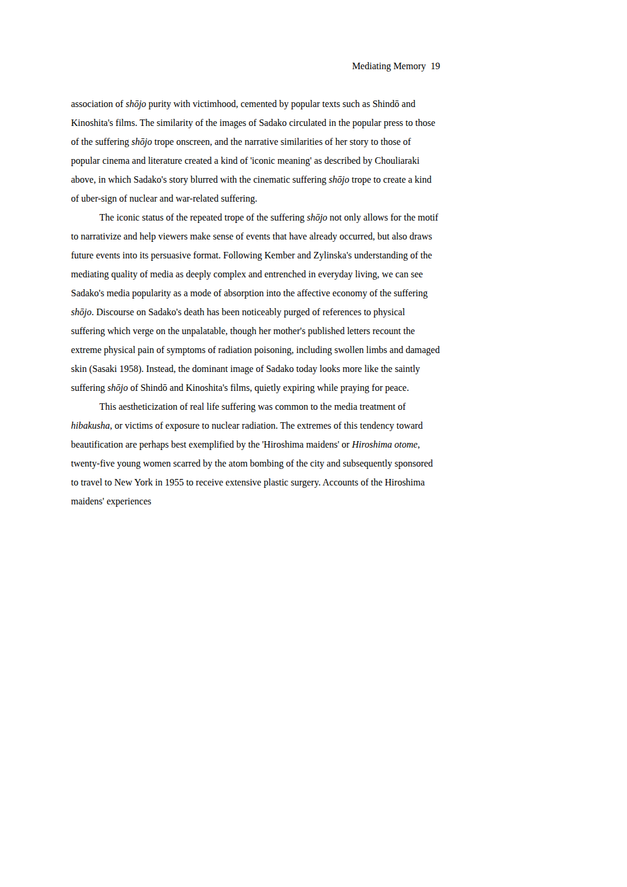Mediating Memory 19
association of shōjo purity with victimhood, cemented by popular texts such as Shindō and Kinoshita's films. The similarity of the images of Sadako circulated in the popular press to those of the suffering shōjo trope onscreen, and the narrative similarities of her story to those of popular cinema and literature created a kind of 'iconic meaning' as described by Chouliaraki above, in which Sadako's story blurred with the cinematic suffering shōjo trope to create a kind of uber-sign of nuclear and war-related suffering.
The iconic status of the repeated trope of the suffering shōjo not only allows for the motif to narrativize and help viewers make sense of events that have already occurred, but also draws future events into its persuasive format. Following Kember and Zylinska's understanding of the mediating quality of media as deeply complex and entrenched in everyday living, we can see Sadako's media popularity as a mode of absorption into the affective economy of the suffering shōjo. Discourse on Sadako's death has been noticeably purged of references to physical suffering which verge on the unpalatable, though her mother's published letters recount the extreme physical pain of symptoms of radiation poisoning, including swollen limbs and damaged skin (Sasaki 1958). Instead, the dominant image of Sadako today looks more like the saintly suffering shōjo of Shindō and Kinoshita's films, quietly expiring while praying for peace.
This aestheticization of real life suffering was common to the media treatment of hibakusha, or victims of exposure to nuclear radiation. The extremes of this tendency toward beautification are perhaps best exemplified by the 'Hiroshima maidens' or Hiroshima otome, twenty-five young women scarred by the atom bombing of the city and subsequently sponsored to travel to New York in 1955 to receive extensive plastic surgery. Accounts of the Hiroshima maidens' experiences